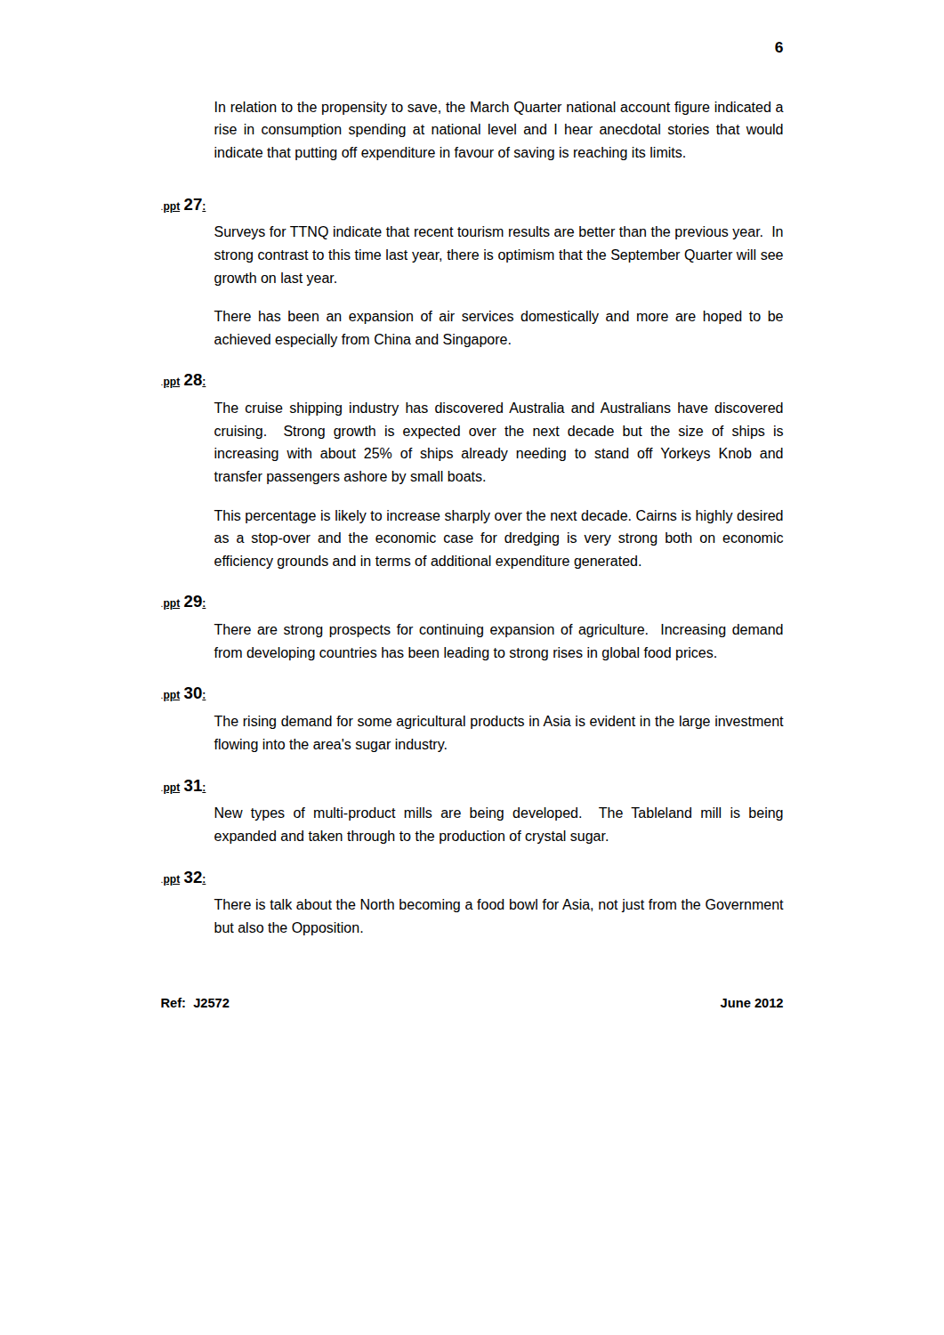6
In relation to the propensity to save, the March Quarter national account figure indicated a rise in consumption spending at national level and I hear anecdotal stories that would indicate that putting off expenditure in favour of saving is reaching its limits.
. ppt 27:
Surveys for TTNQ indicate that recent tourism results are better than the previous year. In strong contrast to this time last year, there is optimism that the September Quarter will see growth on last year.
There has been an expansion of air services domestically and more are hoped to be achieved especially from China and Singapore.
. ppt 28:
The cruise shipping industry has discovered Australia and Australians have discovered cruising. Strong growth is expected over the next decade but the size of ships is increasing with about 25% of ships already needing to stand off Yorkeys Knob and transfer passengers ashore by small boats.
This percentage is likely to increase sharply over the next decade. Cairns is highly desired as a stop-over and the economic case for dredging is very strong both on economic efficiency grounds and in terms of additional expenditure generated.
. ppt 29:
There are strong prospects for continuing expansion of agriculture. Increasing demand from developing countries has been leading to strong rises in global food prices.
. ppt 30:
The rising demand for some agricultural products in Asia is evident in the large investment flowing into the area's sugar industry.
. ppt 31:
New types of multi-product mills are being developed. The Tableland mill is being expanded and taken through to the production of crystal sugar.
. ppt 32:
There is talk about the North becoming a food bowl for Asia, not just from the Government but also the Opposition.
Ref: J2572 June 2012